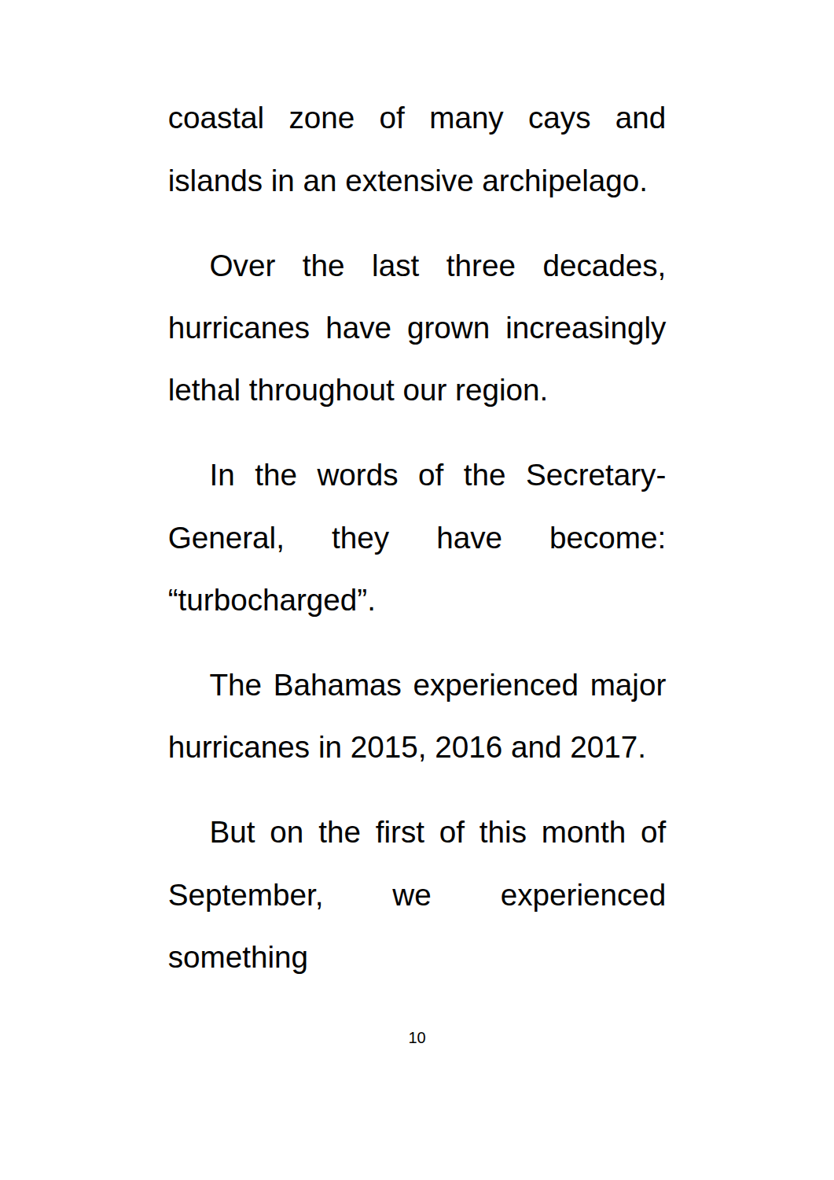coastal zone of many cays and islands in an extensive archipelago.
Over the last three decades, hurricanes have grown increasingly lethal throughout our region.
In the words of the Secretary-General, they have become: “turbocharged”.
The Bahamas experienced major hurricanes in 2015, 2016 and 2017.
But on the first of this month of September, we experienced something
10